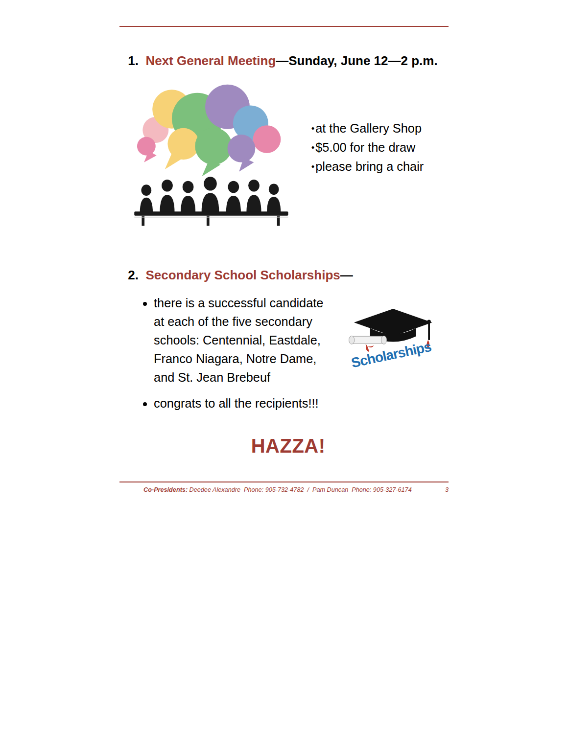1. Next General Meeting—Sunday, June 12—2 p.m.
•at the Gallery Shop
•$5.00 for the draw
•please bring a chair
2. Secondary School Scholarships—
there is a successful candidate at each of the five secondary schools: Centennial, Eastdale, Franco Niagara, Notre Dame, and St. Jean Brebeuf
congrats to all the recipients!!!
Scholarships
HAZZA!
Co-Presidents: Deedee Alexandre Phone: 905-732-4782 / Pam Duncan Phone: 905-327-6174
3